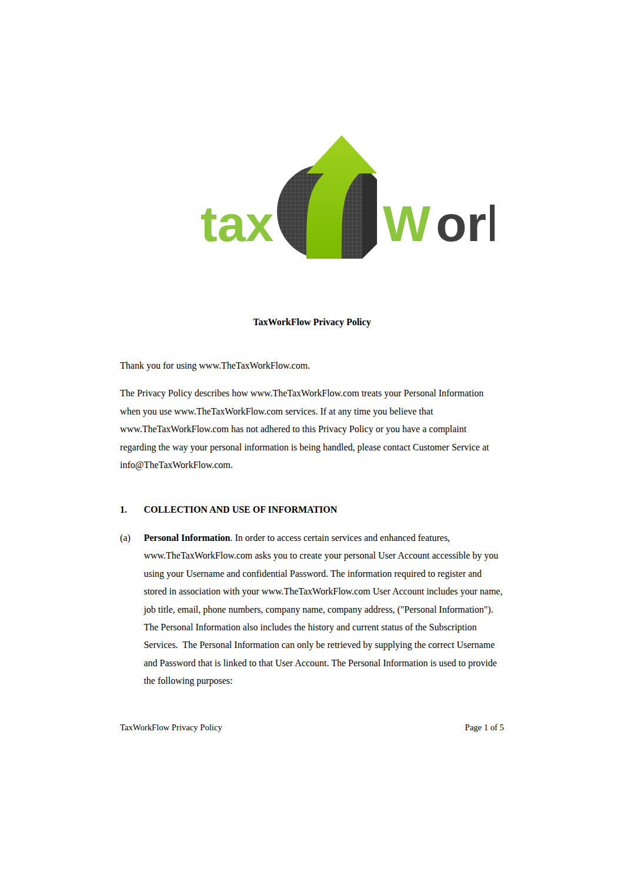tax W orkFlow
TaxWorkFlow Privacy Policy
Thank you for using www.TheTaxWorkFlow.com.
The Privacy Policy describes how www.TheTaxWorkFlow.com treats your Personal Information when you use www.TheTaxWorkFlow.com services. If at any time you believe that www.TheTaxWorkFlow.com has not adhered to this Privacy Policy or you have a complaint regarding the way your personal information is being handled, please contact Customer Service at info@TheTaxWorkFlow.com.
1. COLLECTION AND USE OF INFORMATION
(a) Personal Information. In order to access certain services and enhanced features, www.TheTaxWorkFlow.com asks you to create your personal User Account accessible by you using your Username and confidential Password. The information required to register and stored in association with your www.TheTaxWorkFlow.com User Account includes your name, job title, email, phone numbers, company name, company address, ("Personal Information"). The Personal Information also includes the history and current status of the Subscription Services. The Personal Information can only be retrieved by supplying the correct Username and Password that is linked to that User Account. The Personal Information is used to provide the following purposes:
TaxWorkFlow Privacy Policy Page 1 of 5